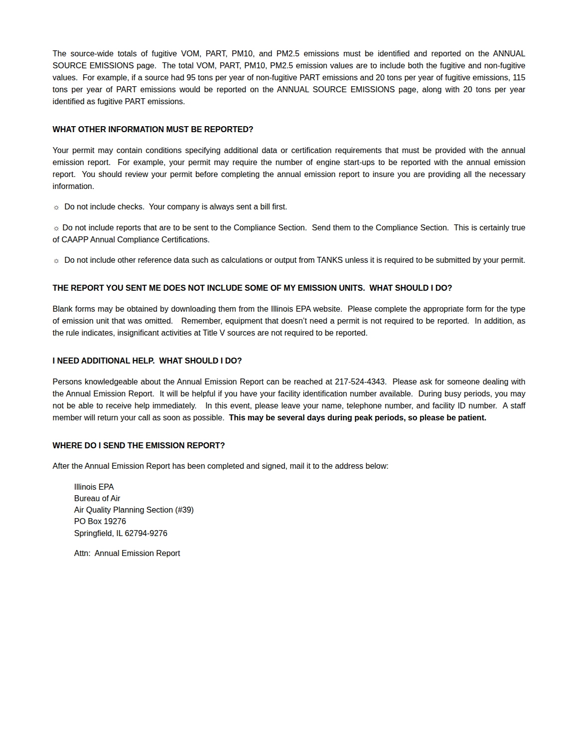The source-wide totals of fugitive VOM, PART, PM10, and PM2.5 emissions must be identified and reported on the ANNUAL SOURCE EMISSIONS page. The total VOM, PART, PM10, PM2.5 emission values are to include both the fugitive and non-fugitive values. For example, if a source had 95 tons per year of non-fugitive PART emissions and 20 tons per year of fugitive emissions, 115 tons per year of PART emissions would be reported on the ANNUAL SOURCE EMISSIONS page, along with 20 tons per year identified as fugitive PART emissions.
What other information must be reported?
Your permit may contain conditions specifying additional data or certification requirements that must be provided with the annual emission report. For example, your permit may require the number of engine start-ups to be reported with the annual emission report. You should review your permit before completing the annual emission report to insure you are providing all the necessary information.
☼ Do not include checks. Your company is always sent a bill first.
☼ Do not include reports that are to be sent to the Compliance Section. Send them to the Compliance Section. This is certainly true of CAAPP Annual Compliance Certifications.
☼ Do not include other reference data such as calculations or output from TANKS unless it is required to be submitted by your permit.
The report you sent me does not include some of my emission units. What should I do?
Blank forms may be obtained by downloading them from the Illinois EPA website. Please complete the appropriate form for the type of emission unit that was omitted. Remember, equipment that doesn’t need a permit is not required to be reported. In addition, as the rule indicates, insignificant activities at Title V sources are not required to be reported.
I need additional help. What should I do?
Persons knowledgeable about the Annual Emission Report can be reached at 217-524-4343. Please ask for someone dealing with the Annual Emission Report. It will be helpful if you have your facility identification number available. During busy periods, you may not be able to receive help immediately. In this event, please leave your name, telephone number, and facility ID number. A staff member will return your call as soon as possible. This may be several days during peak periods, so please be patient.
Where do I send the emission report?
After the Annual Emission Report has been completed and signed, mail it to the address below:
Illinois EPA
Bureau of Air
Air Quality Planning Section (#39)
PO Box 19276
Springfield, IL 62794-9276
Attn: Annual Emission Report